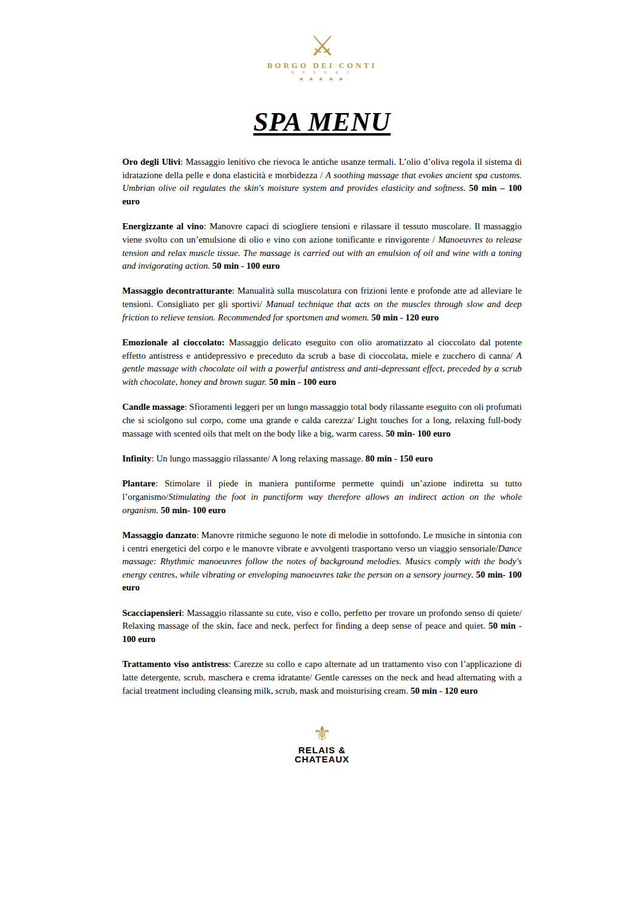⚔ BORGO DEI CONTI R E S O R T ★ ★ ★ ★ ★
SPA MENU
Oro degli Ulivi: Massaggio lenitivo che rievoca le antiche usanze termali. L’olio d’oliva regola il sistema di idratazione della pelle e dona elasticità e morbidezza / A soothing massage that evokes ancient spa customs. Umbrian olive oil regulates the skin's moisture system and provides elasticity and softness. 50 min – 100 euro
Energizzante al vino: Manovre capaci di sciogliere tensioni e rilassare il tessuto muscolare. Il massaggio viene svolto con un’emulsione di olio e vino con azione tonificante e rinvigorente / Manoeuvres to release tension and relax muscle tissue. The massage is carried out with an emulsion of oil and wine with a toning and invigorating action. 50 min - 100 euro
Massaggio decontratturante: Manualità sulla muscolatura con frizioni lente e profonde atte ad alleviare le tensioni. Consigliato per gli sportivi/ Manual technique that acts on the muscles through slow and deep friction to relieve tension. Recommended for sportsmen and women. 50 min - 120 euro
Emozionale al cioccolato: Massaggio delicato eseguito con olio aromatizzato al cioccolato dal potente effetto antistress e antidepressivo e preceduto da scrub a base di cioccolata, miele e zucchero di canna/ A gentle massage with chocolate oil with a powerful antistress and anti-depressant effect, preceded by a scrub with chocolate, honey and brown sugar. 50 min - 100 euro
Candle massage: Sfioramenti leggeri per un lungo massaggio total body rilassante eseguito con oli profumati che si sciolgono sul corpo, come una grande e calda carezza/ Light touches for a long, relaxing full-body massage with scented oils that melt on the body like a big, warm caress. 50 min- 100 euro
Infinity: Un lungo massaggio rilassante/ A long relaxing massage. 80 min - 150 euro
Plantare: Stimolare il piede in maniera puntiforme permette quindi un’azione indiretta su tutto l’organismo/Stimulating the foot in punctiform way therefore allows an indirect action on the whole organism. 50 min- 100 euro
Massaggio danzato: Manovre ritmiche seguono le note di melodie in sottofondo. Le musiche in sintonia con i centri energetici del corpo e le manovre vibrate e avvolgenti trasportano verso un viaggio sensoriale/Dance massage: Rhythmic manoeuvres follow the notes of background melodies. Musics comply with the body's energy centres, while vibrating or enveloping manoeuvres take the person on a sensory journey. 50 min- 100 euro
Scacciapensieri: Massaggio rilassante su cute, viso e collo, perfetto per trovare un profondo senso di quiete/ Relaxing massage of the skin, face and neck, perfect for finding a deep sense of peace and quiet. 50 min - 100 euro
Trattamento viso antistress: Carezze su collo e capo alternate ad un trattamento viso con l’applicazione di latte detergente, scrub, maschera e crema idratante/ Gentle caresses on the neck and head alternating with a facial treatment including cleansing milk, scrub, mask and moisturising cream. 50 min - 120 euro
⚜
RELAIS &
CHATEAUX